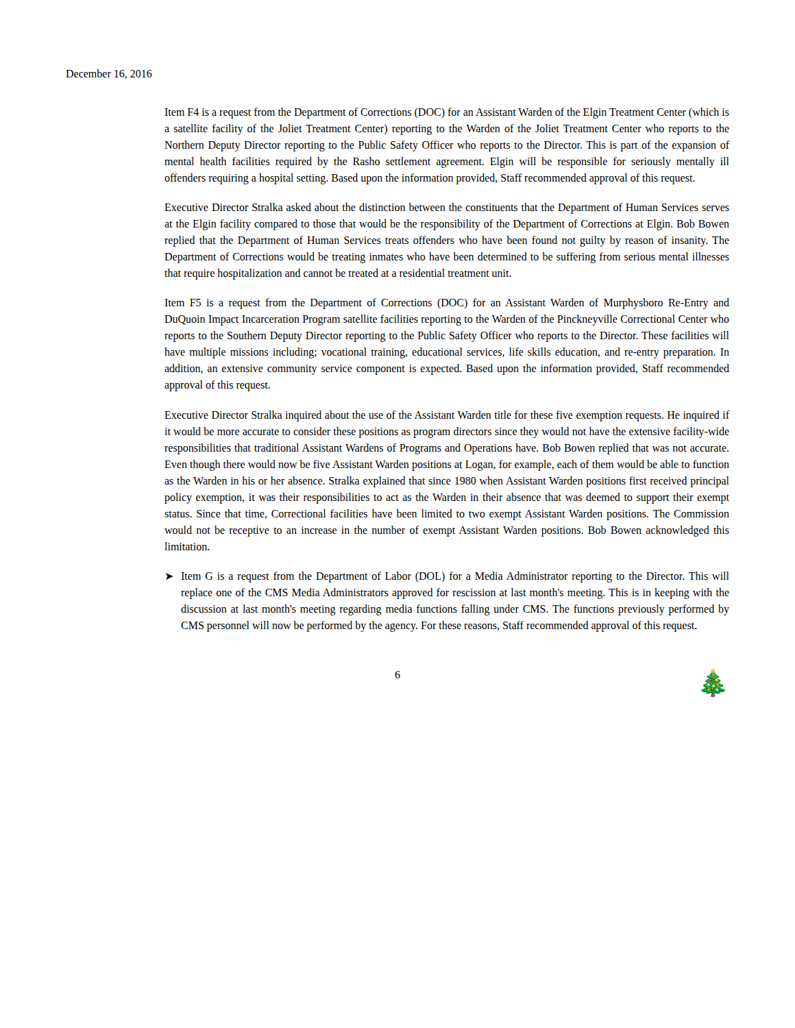December 16, 2016
Item F4 is a request from the Department of Corrections (DOC) for an Assistant Warden of the Elgin Treatment Center (which is a satellite facility of the Joliet Treatment Center) reporting to the Warden of the Joliet Treatment Center who reports to the Northern Deputy Director reporting to the Public Safety Officer who reports to the Director. This is part of the expansion of mental health facilities required by the Rasho settlement agreement. Elgin will be responsible for seriously mentally ill offenders requiring a hospital setting. Based upon the information provided, Staff recommended approval of this request.
Executive Director Stralka asked about the distinction between the constituents that the Department of Human Services serves at the Elgin facility compared to those that would be the responsibility of the Department of Corrections at Elgin. Bob Bowen replied that the Department of Human Services treats offenders who have been found not guilty by reason of insanity. The Department of Corrections would be treating inmates who have been determined to be suffering from serious mental illnesses that require hospitalization and cannot be treated at a residential treatment unit.
Item F5 is a request from the Department of Corrections (DOC) for an Assistant Warden of Murphysboro Re-Entry and DuQuoin Impact Incarceration Program satellite facilities reporting to the Warden of the Pinckneyville Correctional Center who reports to the Southern Deputy Director reporting to the Public Safety Officer who reports to the Director. These facilities will have multiple missions including; vocational training, educational services, life skills education, and re-entry preparation. In addition, an extensive community service component is expected. Based upon the information provided, Staff recommended approval of this request.
Executive Director Stralka inquired about the use of the Assistant Warden title for these five exemption requests. He inquired if it would be more accurate to consider these positions as program directors since they would not have the extensive facility-wide responsibilities that traditional Assistant Wardens of Programs and Operations have. Bob Bowen replied that was not accurate. Even though there would now be five Assistant Warden positions at Logan, for example, each of them would be able to function as the Warden in his or her absence. Stralka explained that since 1980 when Assistant Warden positions first received principal policy exemption, it was their responsibilities to act as the Warden in their absence that was deemed to support their exempt status. Since that time, Correctional facilities have been limited to two exempt Assistant Warden positions. The Commission would not be receptive to an increase in the number of exempt Assistant Warden positions. Bob Bowen acknowledged this limitation.
Item G is a request from the Department of Labor (DOL) for a Media Administrator reporting to the Director. This will replace one of the CMS Media Administrators approved for rescission at last month's meeting. This is in keeping with the discussion at last month's meeting regarding media functions falling under CMS. The functions previously performed by CMS personnel will now be performed by the agency. For these reasons, Staff recommended approval of this request.
6 🎄